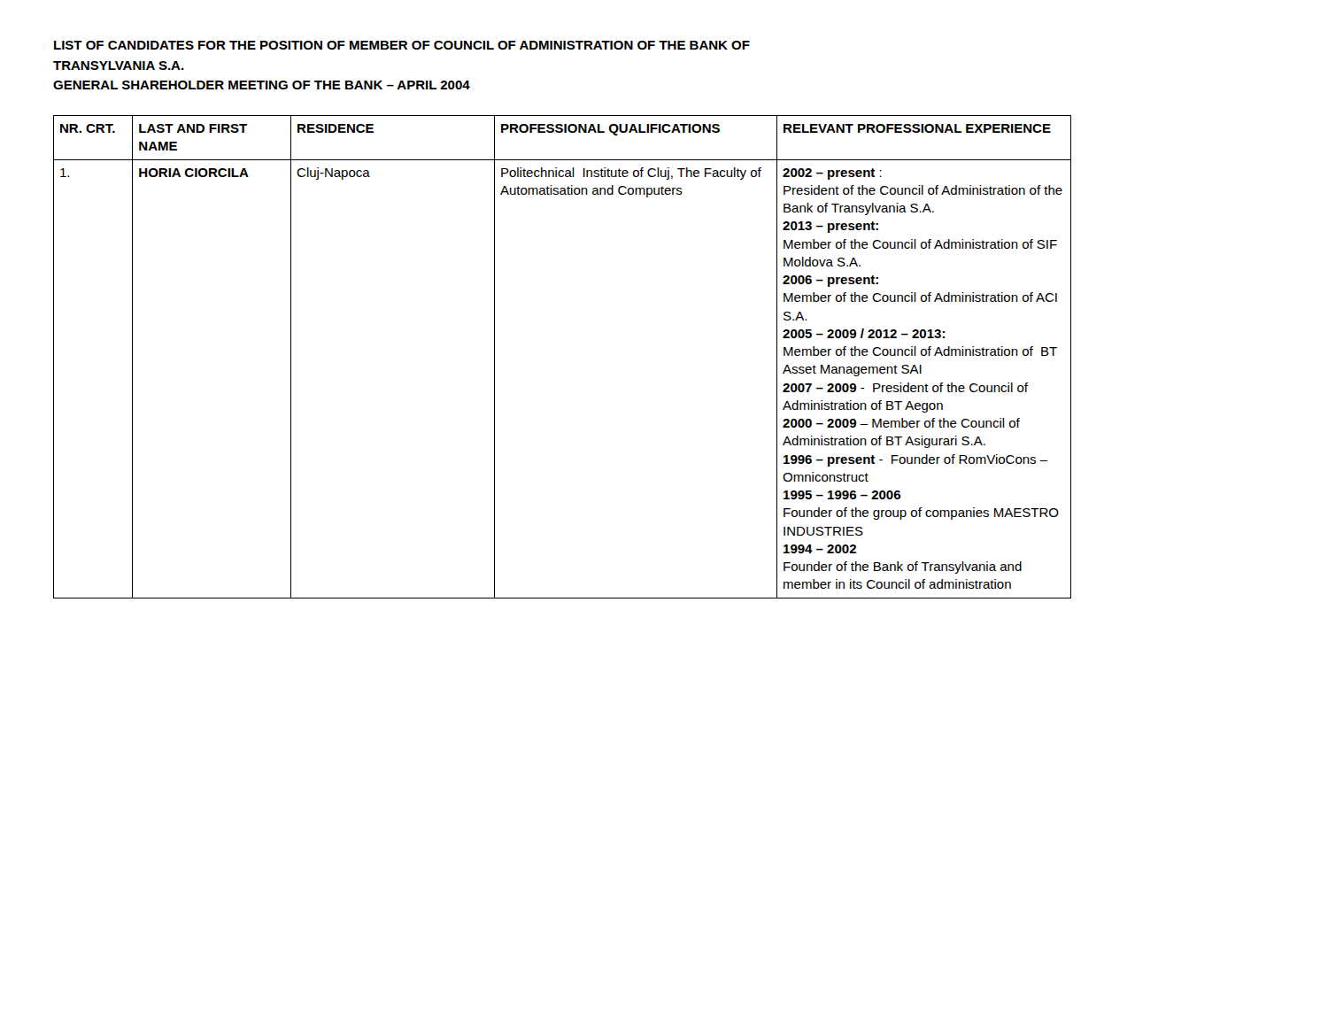LIST OF CANDIDATES FOR THE POSITION OF MEMBER OF COUNCIL OF ADMINISTRATION OF THE BANK OF TRANSYLVANIA S.A.
GENERAL SHAREHOLDER MEETING OF THE BANK – APRIL 2004
| NR. CRT. | LAST AND FIRST NAME | RESIDENCE | PROFESSIONAL QUALIFICATIONS | RELEVANT PROFESSIONAL EXPERIENCE |
| --- | --- | --- | --- | --- |
| 1. | HORIA CIORCILA | Cluj-Napoca | Politechnical Institute of Cluj, The Faculty of Automatisation and Computers | 2002 – present : President of the Council of Administration of the Bank of Transylvania S.A. 2013 – present: Member of the Council of Administration of SIF Moldova S.A. 2006 – present: Member of the Council of Administration of ACI S.A. 2005 – 2009 / 2012 – 2013: Member of the Council of Administration of BT Asset Management SAI 2007 – 2009 - President of the Council of Administration of BT Aegon 2000 – 2009 – Member of the Council of Administration of BT Asigurari S.A. 1996 – present - Founder of RomVioCons – Omniconstruct 1995 – 1996 – 2006 Founder of the group of companies MAESTRO INDUSTRIES 1994 – 2002 Founder of the Bank of Transylvania and member in its Council of administration |